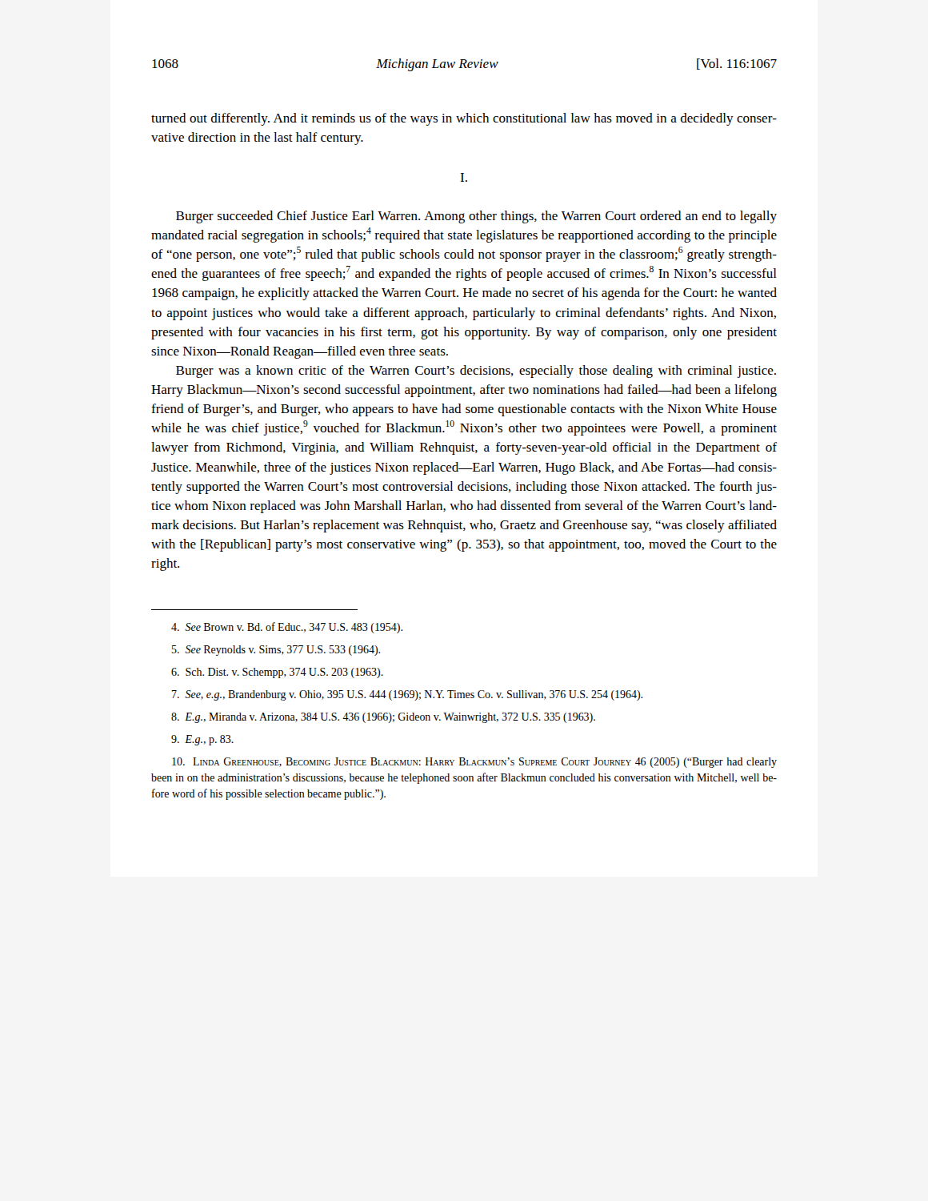1068 Michigan Law Review [Vol. 116:1067
turned out differently. And it reminds us of the ways in which constitutional law has moved in a decidedly conservative direction in the last half century.
I.
Burger succeeded Chief Justice Earl Warren. Among other things, the Warren Court ordered an end to legally mandated racial segregation in schools;4 required that state legislatures be reapportioned according to the principle of “one person, one vote”;5 ruled that public schools could not sponsor prayer in the classroom;6 greatly strengthened the guarantees of free speech;7 and expanded the rights of people accused of crimes.8 In Nixon’s successful 1968 campaign, he explicitly attacked the Warren Court. He made no secret of his agenda for the Court: he wanted to appoint justices who would take a different approach, particularly to criminal defendants’ rights. And Nixon, presented with four vacancies in his first term, got his opportunity. By way of comparison, only one president since Nixon—Ronald Reagan—filled even three seats.
Burger was a known critic of the Warren Court’s decisions, especially those dealing with criminal justice. Harry Blackmun—Nixon’s second successful appointment, after two nominations had failed—had been a lifelong friend of Burger’s, and Burger, who appears to have had some questionable contacts with the Nixon White House while he was chief justice,9 vouched for Blackmun.10 Nixon’s other two appointees were Powell, a prominent lawyer from Richmond, Virginia, and William Rehnquist, a forty-seven-year-old official in the Department of Justice. Meanwhile, three of the justices Nixon replaced—Earl Warren, Hugo Black, and Abe Fortas—had consistently supported the Warren Court’s most controversial decisions, including those Nixon attacked. The fourth justice whom Nixon replaced was John Marshall Harlan, who had dissented from several of the Warren Court’s landmark decisions. But Harlan’s replacement was Rehnquist, who, Graetz and Greenhouse say, “was closely affiliated with the [Republican] party’s most conservative wing” (p. 353), so that appointment, too, moved the Court to the right.
4. See Brown v. Bd. of Educ., 347 U.S. 483 (1954).
5. See Reynolds v. Sims, 377 U.S. 533 (1964).
6. Sch. Dist. v. Schempp, 374 U.S. 203 (1963).
7. See, e.g., Brandenburg v. Ohio, 395 U.S. 444 (1969); N.Y. Times Co. v. Sullivan, 376 U.S. 254 (1964).
8. E.g., Miranda v. Arizona, 384 U.S. 436 (1966); Gideon v. Wainwright, 372 U.S. 335 (1963).
9. E.g., p. 83.
10. Linda Greenhouse, Becoming Justice Blackmun: Harry Blackmun’s Supreme Court Journey 46 (2005) (“Burger had clearly been in on the administration’s discussions, because he telephoned soon after Blackmun concluded his conversation with Mitchell, well before word of his possible selection became public.”).